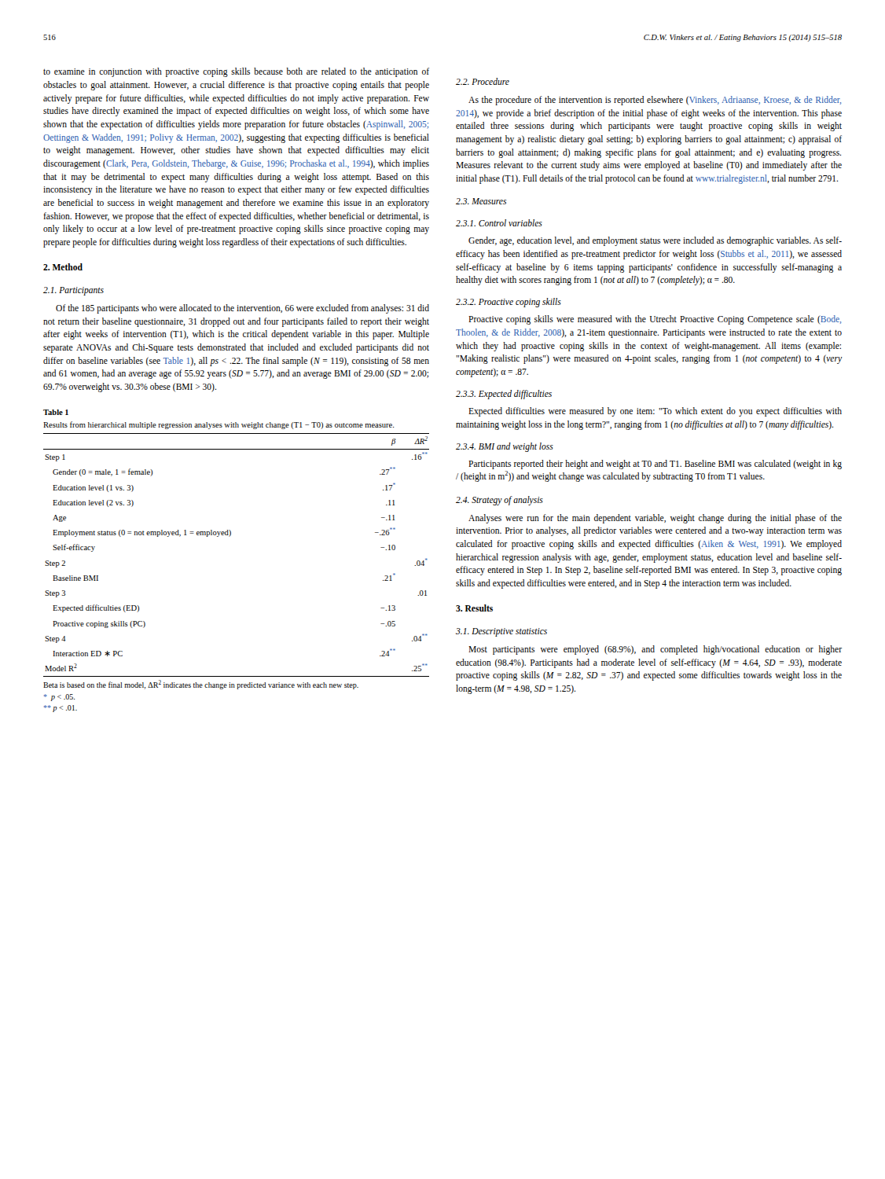516
C.D.W. Vinkers et al. / Eating Behaviors 15 (2014) 515–518
to examine in conjunction with proactive coping skills because both are related to the anticipation of obstacles to goal attainment. However, a crucial difference is that proactive coping entails that people actively prepare for future difficulties, while expected difficulties do not imply active preparation. Few studies have directly examined the impact of expected difficulties on weight loss, of which some have shown that the expectation of difficulties yields more preparation for future obstacles (Aspinwall, 2005; Oettingen & Wadden, 1991; Polivy & Herman, 2002), suggesting that expecting difficulties is beneficial to weight management. However, other studies have shown that expected difficulties may elicit discouragement (Clark, Pera, Goldstein, Thebarge, & Guise, 1996; Prochaska et al., 1994), which implies that it may be detrimental to expect many difficulties during a weight loss attempt. Based on this inconsistency in the literature we have no reason to expect that either many or few expected difficulties are beneficial to success in weight management and therefore we examine this issue in an exploratory fashion. However, we propose that the effect of expected difficulties, whether beneficial or detrimental, is only likely to occur at a low level of pre-treatment proactive coping skills since proactive coping may prepare people for difficulties during weight loss regardless of their expectations of such difficulties.
2. Method
2.1. Participants
Of the 185 participants who were allocated to the intervention, 66 were excluded from analyses: 31 did not return their baseline questionnaire, 31 dropped out and four participants failed to report their weight after eight weeks of intervention (T1), which is the critical dependent variable in this paper. Multiple separate ANOVAs and Chi-Square tests demonstrated that included and excluded participants did not differ on baseline variables (see Table 1), all ps < .22. The final sample (N = 119), consisting of 58 men and 61 women, had an average age of 55.92 years (SD = 5.77), and an average BMI of 29.00 (SD = 2.00; 69.7% overweight vs. 30.3% obese (BMI > 30).
Table 1 Results from hierarchical multiple regression analyses with weight change (T1 − T0) as outcome measure.
| | β | ΔR 2 |
| --- | --- | --- |
| Step 1 | | .16 ** |
| Gender (0 = male, 1 = female) | .27 ** | |
| Education level (1 vs. 3) | .17 * | |
| Education level (2 vs. 3) | .11 | |
| Age | −.11 | |
| Employment status (0 = not employed, 1 = employed) | −.26 ** | |
| Self-efficacy | −.10 | |
| Step 2 | | .04 * |
| Baseline BMI | .21 * | |
| Step 3 | | .01 |
| Expected difficulties (ED) | −.13 | |
| Proactive coping skills (PC) | −.05 | |
| Step 4 | | .04 ** |
| Interaction ED ∗ PC | .24 ** | |
| Model R 2 | | .25 ** |
Beta is based on the final model, ΔR2 indicates the change in predicted variance with each new step.
* p < .05.
** p < .01.
2.2. Procedure
As the procedure of the intervention is reported elsewhere (Vinkers, Adriaanse, Kroese, & de Ridder, 2014), we provide a brief description of the initial phase of eight weeks of the intervention. This phase entailed three sessions during which participants were taught proactive coping skills in weight management by a) realistic dietary goal setting; b) exploring barriers to goal attainment; c) appraisal of barriers to goal attainment; d) making specific plans for goal attainment; and e) evaluating progress. Measures relevant to the current study aims were employed at baseline (T0) and immediately after the initial phase (T1). Full details of the trial protocol can be found at www.trialregister.nl, trial number 2791.
2.3. Measures
2.3.1. Control variables
Gender, age, education level, and employment status were included as demographic variables. As self-efficacy has been identified as pre-treatment predictor for weight loss (Stubbs et al., 2011), we assessed self-efficacy at baseline by 6 items tapping participants' confidence in successfully self-managing a healthy diet with scores ranging from 1 (not at all) to 7 (completely); α = .80.
2.3.2. Proactive coping skills
Proactive coping skills were measured with the Utrecht Proactive Coping Competence scale (Bode, Thoolen, & de Ridder, 2008), a 21-item questionnaire. Participants were instructed to rate the extent to which they had proactive coping skills in the context of weight-management. All items (example: "Making realistic plans") were measured on 4-point scales, ranging from 1 (not competent) to 4 (very competent); α = .87.
2.3.3. Expected difficulties
Expected difficulties were measured by one item: "To which extent do you expect difficulties with maintaining weight loss in the long term?", ranging from 1 (no difficulties at all) to 7 (many difficulties).
2.3.4. BMI and weight loss
Participants reported their height and weight at T0 and T1. Baseline BMI was calculated (weight in kg / (height in m2)) and weight change was calculated by subtracting T0 from T1 values.
2.4. Strategy of analysis
Analyses were run for the main dependent variable, weight change during the initial phase of the intervention. Prior to analyses, all predictor variables were centered and a two-way interaction term was calculated for proactive coping skills and expected difficulties (Aiken & West, 1991). We employed hierarchical regression analysis with age, gender, employment status, education level and baseline self-efficacy entered in Step 1. In Step 2, baseline self-reported BMI was entered. In Step 3, proactive coping skills and expected difficulties were entered, and in Step 4 the interaction term was included.
3. Results
3.1. Descriptive statistics
Most participants were employed (68.9%), and completed high/vocational education or higher education (98.4%). Participants had a moderate level of self-efficacy (M = 4.64, SD = .93), moderate proactive coping skills (M = 2.82, SD = .37) and expected some difficulties towards weight loss in the long-term (M = 4.98, SD = 1.25).